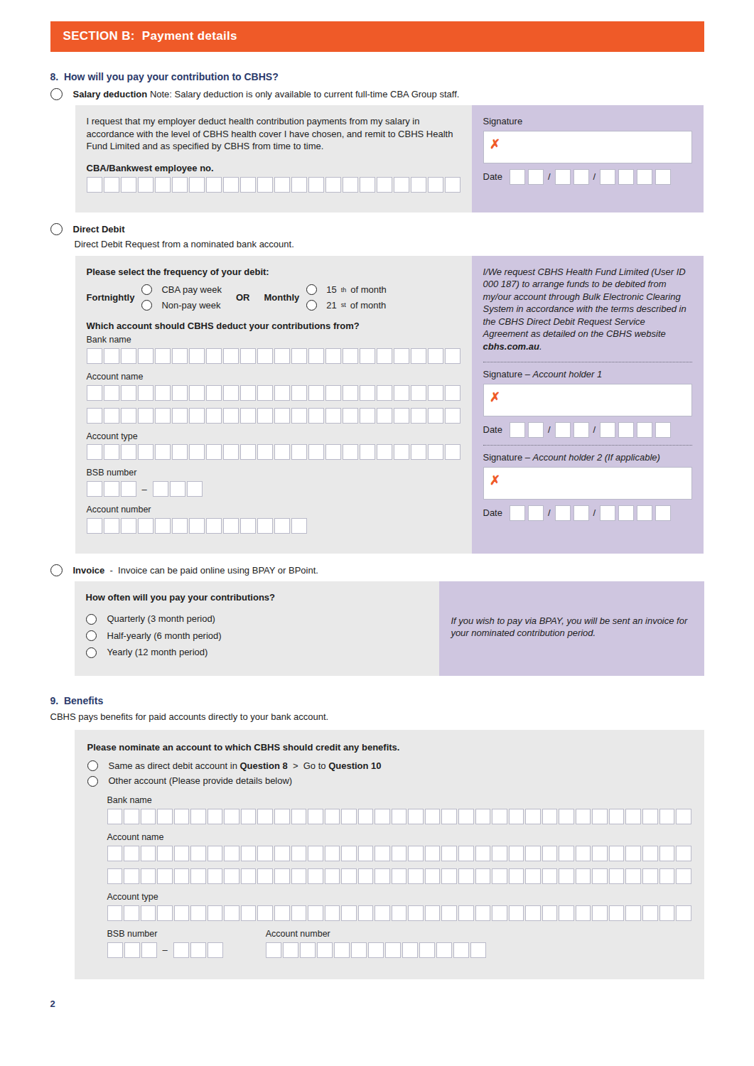SECTION B: Payment details
8. How will you pay your contribution to CBHS?
Salary deduction Note: Salary deduction is only available to current full-time CBA Group staff.
I request that my employer deduct health contribution payments from my salary in accordance with the level of CBHS health cover I have chosen, and remit to CBHS Health Fund Limited and as specified by CBHS from time to time.
CBA/Bankwest employee no.
Signature
✗
Date / /
Direct Debit
Direct Debit Request from a nominated bank account.
Please select the frequency of your debit:
Fortnightly
CBA pay week Non-pay week
OR Monthly
15th of month 21st of month
Which account should CBHS deduct your contributions from?
Bank name
Account name
Account type
BSB number
–
Account number
I/We request CBHS Health Fund Limited (User ID 000 187) to arrange funds to be debited from my/our account through Bulk Electronic Clearing System in accordance with the terms described in the CBHS Direct Debit Request Service Agreement as detailed on the CBHS website cbhs.com.au.
Signature – Account holder 1
✗
Date / /
Signature – Account holder 2 (If applicable)
✗
Date / /
Invoice - Invoice can be paid online using BPAY or BPoint.
How often will you pay your contributions?
Quarterly (3 month period)
Half-yearly (6 month period)
Yearly (12 month period)
If you wish to pay via BPAY, you will be sent an invoice for your nominated contribution period.
9. Benefits
CBHS pays benefits for paid accounts directly to your bank account.
Please nominate an account to which CBHS should credit any benefits.
Same as direct debit account in Question 8 > Go to Question 10
Other account (Please provide details below)
Bank name
Account name
Account type
BSB number
–
Account number
2